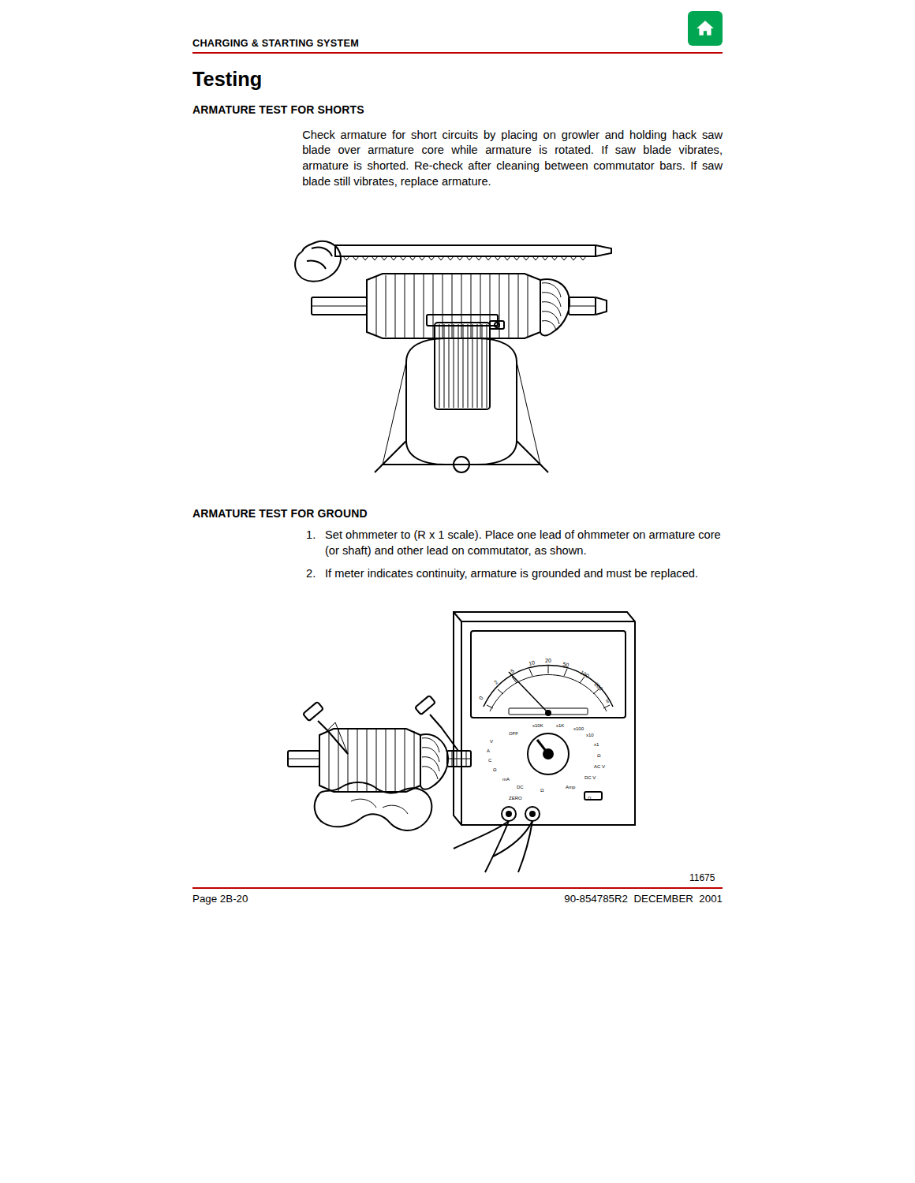CHARGING & STARTING SYSTEM
Testing
ARMATURE TEST FOR SHORTS
Check armature for short circuits by placing on growler and holding hack saw blade over armature core while armature is rotated. If saw blade vibrates, armature is shorted. Re-check after cleaning between commutator bars. If saw blade still vibrates, replace armature.
ARMATURE TEST FOR GROUND
Set ohmmeter to (R x 1 scale). Place one lead of ohmmeter on armature core (or shaft) and other lead on commutator, as shown.
If meter indicates continuity, armature is grounded and must be replaced.
0 2 5 10 20 50 100 200 ∞ OFF V A C Ω mA DC Ω Amp DC V AC V Ω x1 x10 x100 x1K x10K ZERO Ω
11675
Page 2B-20
90-854785R2 DECEMBER 2001